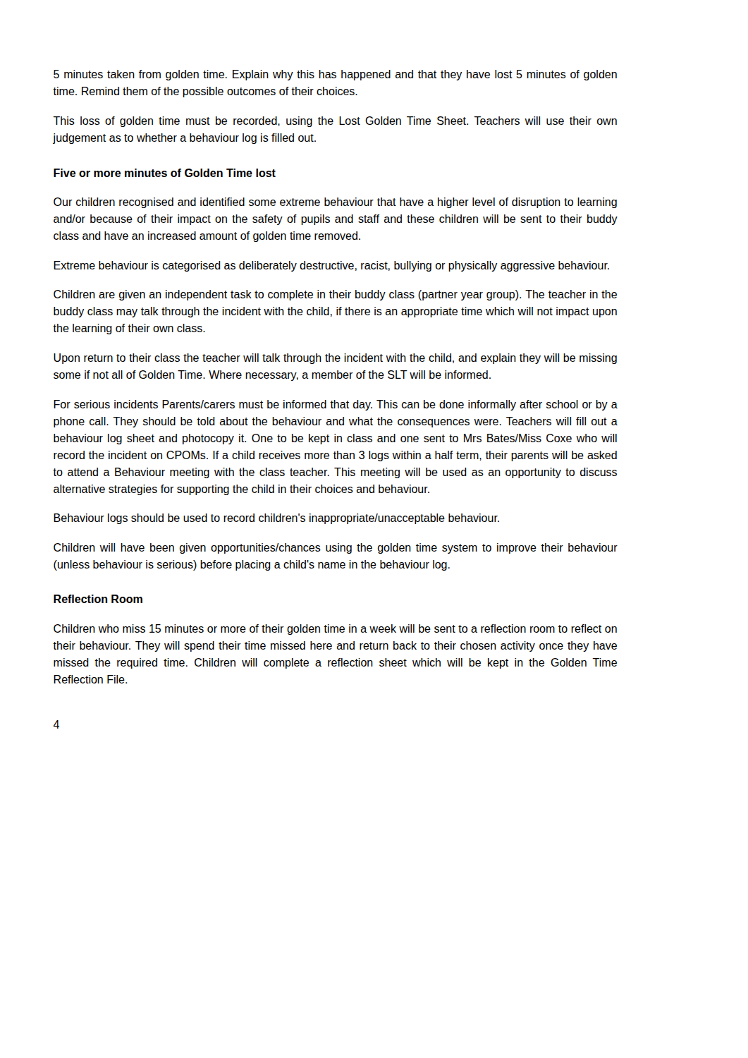5 minutes taken from golden time. Explain why this has happened and that they have lost 5 minutes of golden time. Remind them of the possible outcomes of their choices.
This loss of golden time must be recorded, using the Lost Golden Time Sheet. Teachers will use their own judgement as to whether a behaviour log is filled out.
Five or more minutes of Golden Time lost
Our children recognised and identified some extreme behaviour that have a higher level of disruption to learning and/or because of their impact on the safety of pupils and staff and these children will be sent to their buddy class and have an increased amount of golden time removed.
Extreme behaviour is categorised as deliberately destructive, racist, bullying or physically aggressive behaviour.
Children are given an independent task to complete in their buddy class (partner year group). The teacher in the buddy class may talk through the incident with the child, if there is an appropriate time which will not impact upon the learning of their own class.
Upon return to their class the teacher will talk through the incident with the child, and explain they will be missing some if not all of Golden Time. Where necessary, a member of the SLT will be informed.
For serious incidents Parents/carers must be informed that day. This can be done informally after school or by a phone call. They should be told about the behaviour and what the consequences were. Teachers will fill out a behaviour log sheet and photocopy it. One to be kept in class and one sent to Mrs Bates/Miss Coxe who will record the incident on CPOMs. If a child receives more than 3 logs within a half term, their parents will be asked to attend a Behaviour meeting with the class teacher. This meeting will be used as an opportunity to discuss alternative strategies for supporting the child in their choices and behaviour.
Behaviour logs should be used to record children's inappropriate/unacceptable behaviour.
Children will have been given opportunities/chances using the golden time system to improve their behaviour (unless behaviour is serious) before placing a child's name in the behaviour log.
Reflection Room
Children who miss 15 minutes or more of their golden time in a week will be sent to a reflection room to reflect on their behaviour. They will spend their time missed here and return back to their chosen activity once they have missed the required time. Children will complete a reflection sheet which will be kept in the Golden Time Reflection File.
4